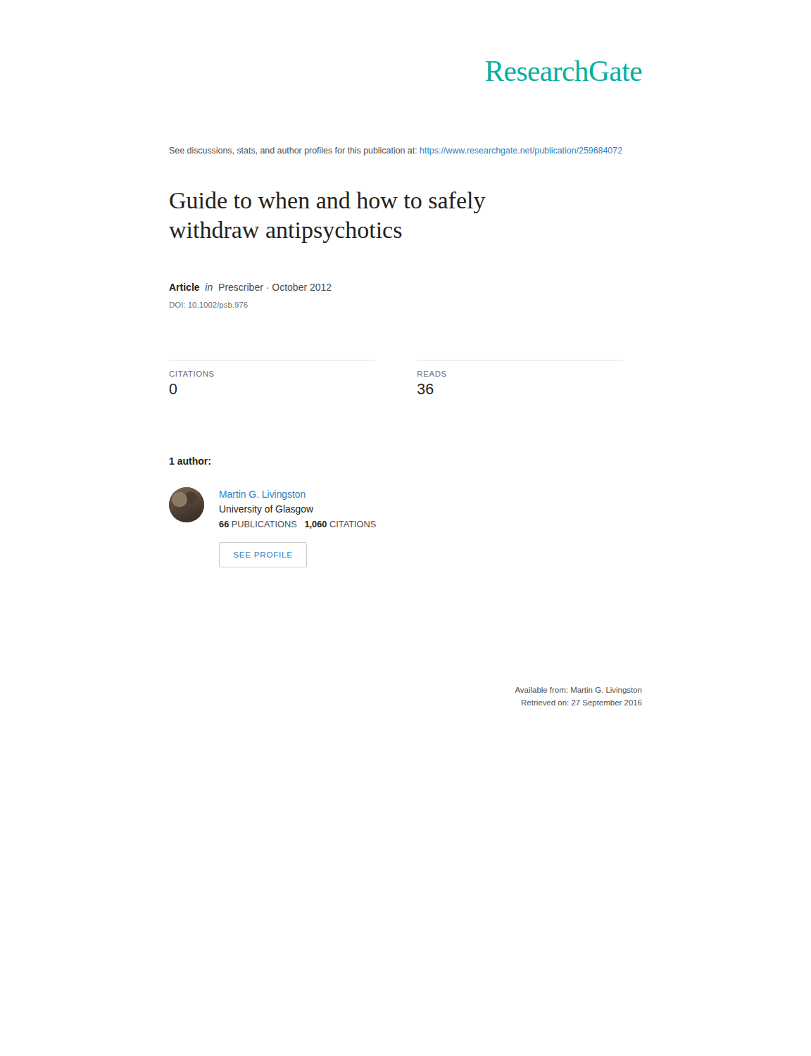ResearchGate
See discussions, stats, and author profiles for this publication at: https://www.researchgate.net/publication/259684072
Guide to when and how to safely withdraw antipsychotics
Article in Prescriber · October 2012
DOI: 10.1002/psb.976
Citations
0
Reads
36
1 author:
Martin G. Livingston
University of Glasgow
66 PUBLICATIONS 1,060 CITATIONS
SEE PROFILE
Available from: Martin G. Livingston
Retrieved on: 27 September 2016